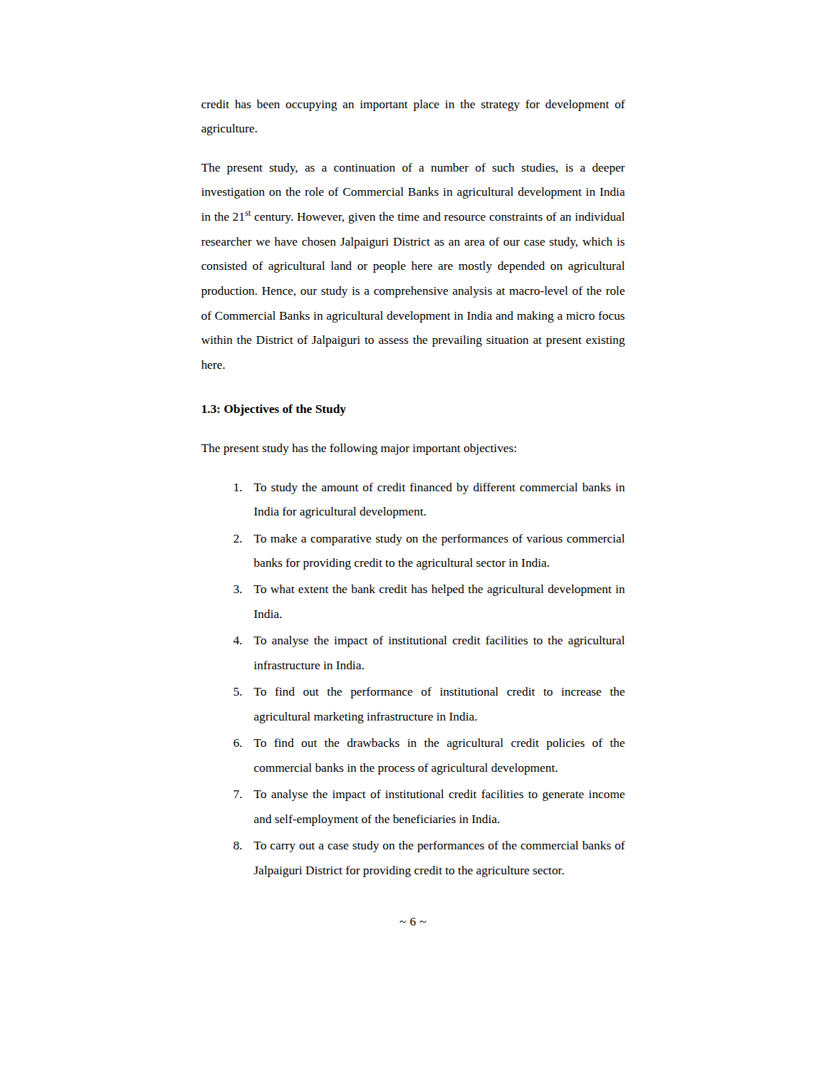credit has been occupying an important place in the strategy for development of agriculture.
The present study, as a continuation of a number of such studies, is a deeper investigation on the role of Commercial Banks in agricultural development in India in the 21st century. However, given the time and resource constraints of an individual researcher we have chosen Jalpaiguri District as an area of our case study, which is consisted of agricultural land or people here are mostly depended on agricultural production. Hence, our study is a comprehensive analysis at macro-level of the role of Commercial Banks in agricultural development in India and making a micro focus within the District of Jalpaiguri to assess the prevailing situation at present existing here.
1.3: Objectives of the Study
The present study has the following major important objectives:
To study the amount of credit financed by different commercial banks in India for agricultural development.
To make a comparative study on the performances of various commercial banks for providing credit to the agricultural sector in India.
To what extent the bank credit has helped the agricultural development in India.
To analyse the impact of institutional credit facilities to the agricultural infrastructure in India.
To find out the performance of institutional credit to increase the agricultural marketing infrastructure in India.
To find out the drawbacks in the agricultural credit policies of the commercial banks in the process of agricultural development.
To analyse the impact of institutional credit facilities to generate income and self-employment of the beneficiaries in India.
To carry out a case study on the performances of the commercial banks of Jalpaiguri District for providing credit to the agriculture sector.
~ 6 ~